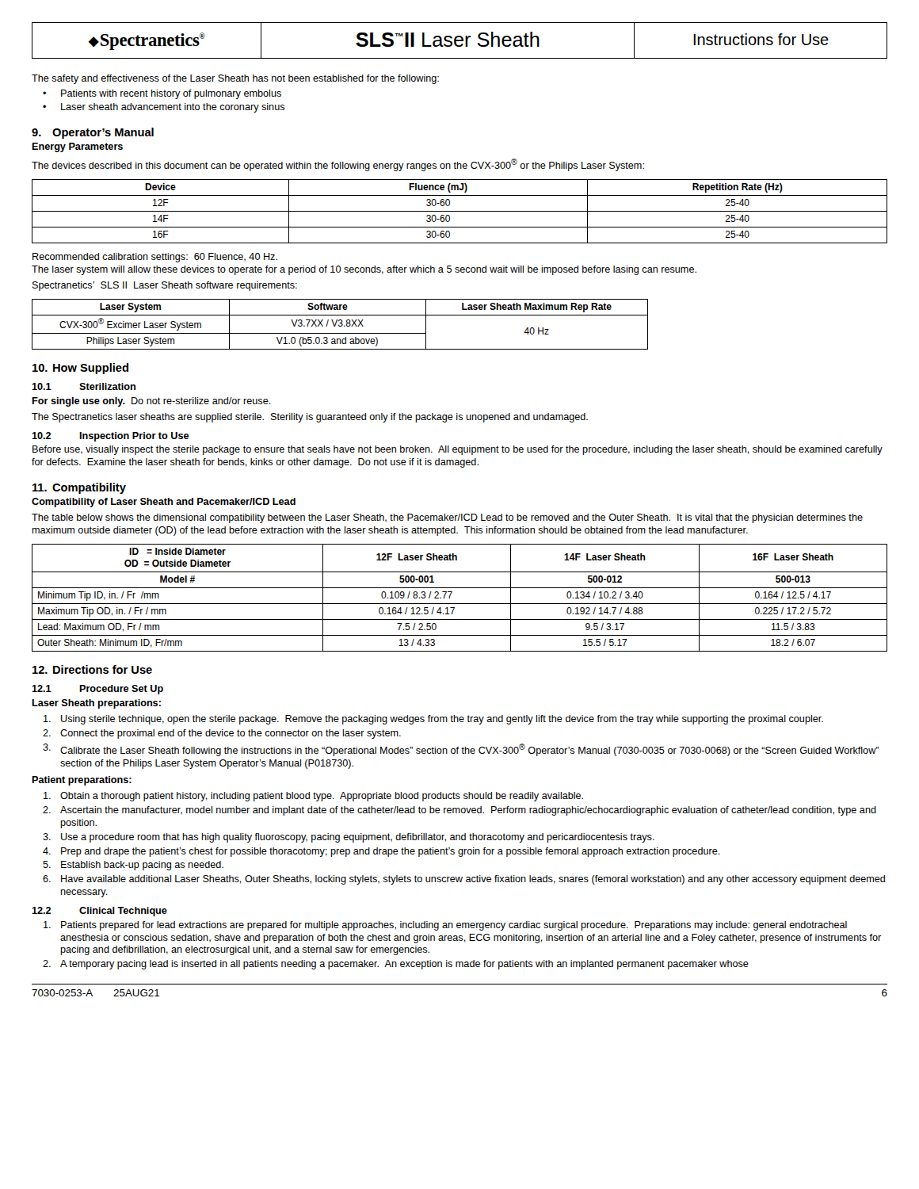◆Spectranetics®
SLS™II Laser Sheath
Instructions for Use
The safety and effectiveness of the Laser Sheath has not been established for the following:
Patients with recent history of pulmonary embolus
Laser sheath advancement into the coronary sinus
9. Operator’s Manual
Energy Parameters
The devices described in this document can be operated within the following energy ranges on the CVX-300® or the Philips Laser System:
| Device | Fluence (mJ) | Repetition Rate (Hz) |
| --- | --- | --- |
| 12F | 30-60 | 25-40 |
| 14F | 30-60 | 25-40 |
| 16F | 30-60 | 25-40 |
Recommended calibration settings: 60 Fluence, 40 Hz.
The laser system will allow these devices to operate for a period of 10 seconds, after which a 5 second wait will be imposed before lasing can resume.
Spectranetics’ SLS II Laser Sheath software requirements:
| Laser System | Software | Laser Sheath Maximum Rep Rate |
| --- | --- | --- |
| CVX-300 ® Excimer Laser System | V3.7XX / V3.8XX | 40 Hz |
| Philips Laser System | V1.0 (b5.0.3 and above) |
10. How Supplied
10.1 Sterilization
For single use only. Do not re-sterilize and/or reuse.
The Spectranetics laser sheaths are supplied sterile. Sterility is guaranteed only if the package is unopened and undamaged.
10.2 Inspection Prior to Use
Before use, visually inspect the sterile package to ensure that seals have not been broken. All equipment to be used for the procedure, including the laser sheath, should be examined carefully for defects. Examine the laser sheath for bends, kinks or other damage. Do not use if it is damaged.
11. Compatibility
Compatibility of Laser Sheath and Pacemaker/ICD Lead
The table below shows the dimensional compatibility between the Laser Sheath, the Pacemaker/ICD Lead to be removed and the Outer Sheath. It is vital that the physician determines the maximum outside diameter (OD) of the lead before extraction with the laser sheath is attempted. This information should be obtained from the lead manufacturer.
| ID = Inside Diameter OD = Outside Diameter | 12F Laser Sheath | 14F Laser Sheath | 16F Laser Sheath |
| --- | --- | --- | --- |
| Model # | 500-001 | 500-012 | 500-013 |
| Minimum Tip ID, in. / Fr /mm | 0.109 / 8.3 / 2.77 | 0.134 / 10.2 / 3.40 | 0.164 / 12.5 / 4.17 |
| Maximum Tip OD, in. / Fr / mm | 0.164 / 12.5 / 4.17 | 0.192 / 14.7 / 4.88 | 0.225 / 17.2 / 5.72 |
| Lead: Maximum OD, Fr / mm | 7.5 / 2.50 | 9.5 / 3.17 | 11.5 / 3.83 |
| Outer Sheath: Minimum ID, Fr/mm | 13 / 4.33 | 15.5 / 5.17 | 18.2 / 6.07 |
12. Directions for Use
12.1 Procedure Set Up
Laser Sheath preparations:
Using sterile technique, open the sterile package. Remove the packaging wedges from the tray and gently lift the device from the tray while supporting the proximal coupler.
Connect the proximal end of the device to the connector on the laser system.
Calibrate the Laser Sheath following the instructions in the “Operational Modes” section of the CVX-300® Operator’s Manual (7030-0035 or 7030-0068) or the “Screen Guided Workflow” section of the Philips Laser System Operator’s Manual (P018730).
Patient preparations:
Obtain a thorough patient history, including patient blood type. Appropriate blood products should be readily available.
Ascertain the manufacturer, model number and implant date of the catheter/lead to be removed. Perform radiographic/echocardiographic evaluation of catheter/lead condition, type and position.
Use a procedure room that has high quality fluoroscopy, pacing equipment, defibrillator, and thoracotomy and pericardiocentesis trays.
Prep and drape the patient’s chest for possible thoracotomy; prep and drape the patient’s groin for a possible femoral approach extraction procedure.
Establish back-up pacing as needed.
Have available additional Laser Sheaths, Outer Sheaths, locking stylets, stylets to unscrew active fixation leads, snares (femoral workstation) and any other accessory equipment deemed necessary.
12.2 Clinical Technique
Patients prepared for lead extractions are prepared for multiple approaches, including an emergency cardiac surgical procedure. Preparations may include: general endotracheal anesthesia or conscious sedation, shave and preparation of both the chest and groin areas, ECG monitoring, insertion of an arterial line and a Foley catheter, presence of instruments for pacing and defibrillation, an electrosurgical unit, and a sternal saw for emergencies.
A temporary pacing lead is inserted in all patients needing a pacemaker. An exception is made for patients with an implanted permanent pacemaker whose
7030-0253-A 25AUG21
6